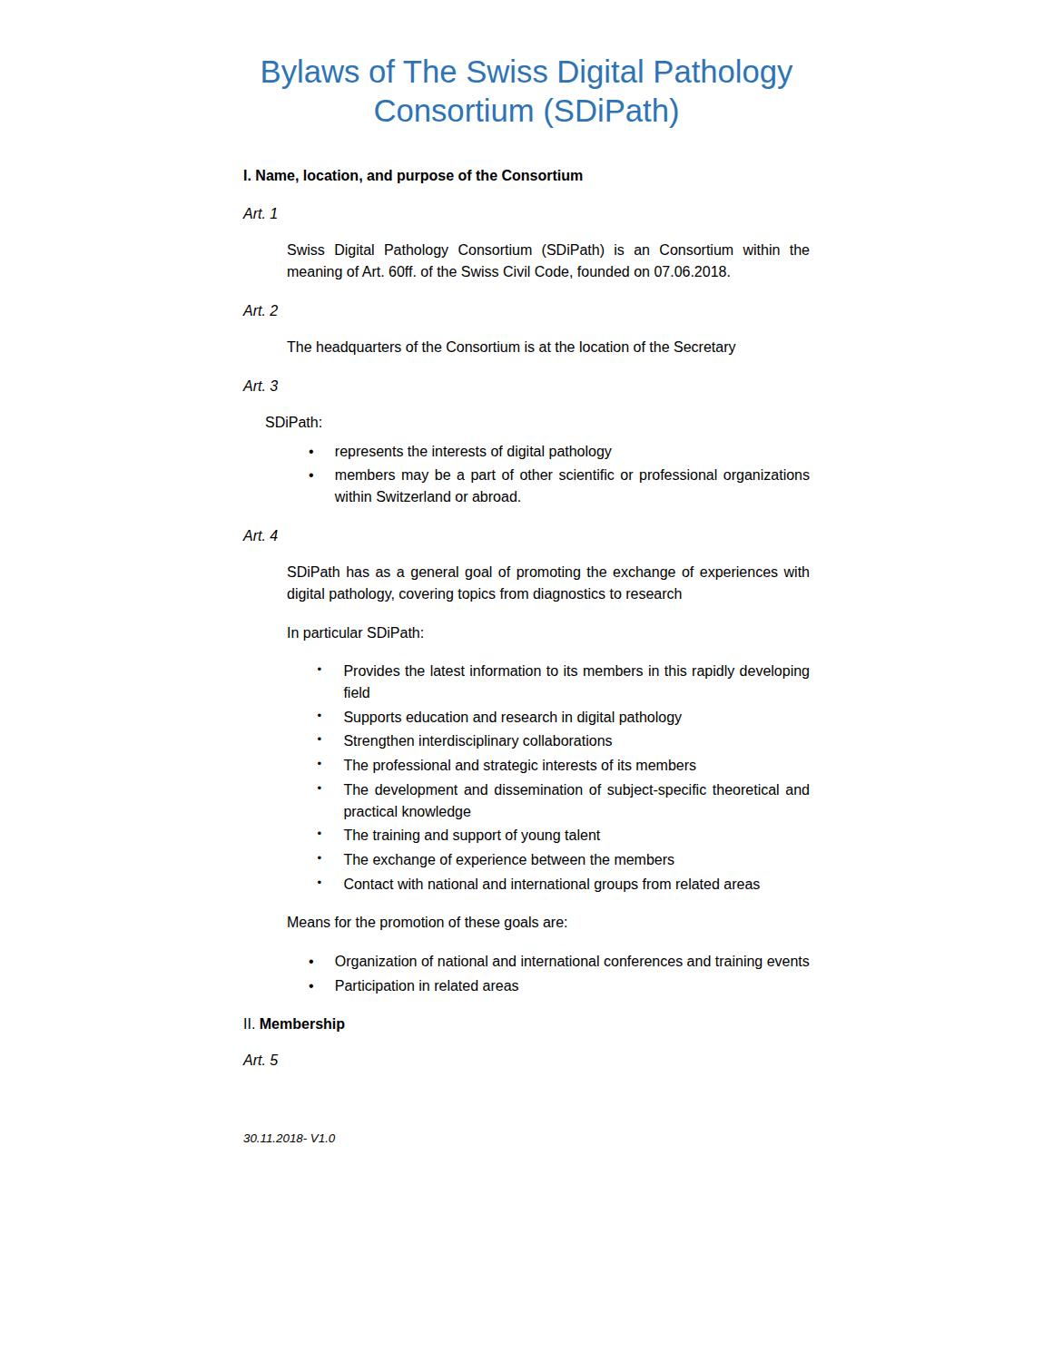Bylaws of The Swiss Digital Pathology Consortium (SDiPath)
I. Name, location, and purpose of the Consortium
Art. 1
Swiss Digital Pathology Consortium (SDiPath) is an Consortium within the meaning of Art. 60ff. of the Swiss Civil Code, founded on 07.06.2018.
Art. 2
The headquarters of the Consortium is at the location of the Secretary
Art. 3
SDiPath:
represents the interests of digital pathology
members may be a part of other scientific or professional organizations within Switzerland or abroad.
Art. 4
SDiPath has as a general goal of promoting the exchange of experiences with digital pathology, covering topics from diagnostics to research
In particular SDiPath:
Provides the latest information to its members in this rapidly developing field
Supports education and research in digital pathology
Strengthen interdisciplinary collaborations
The professional and strategic interests of its members
The development and dissemination of subject-specific theoretical and practical knowledge
The training and support of young talent
The exchange of experience between the members
Contact with national and international groups from related areas
Means for the promotion of these goals are:
Organization of national and international conferences and training events
Participation in related areas
II. Membership
Art. 5
30.11.2018- V1.0